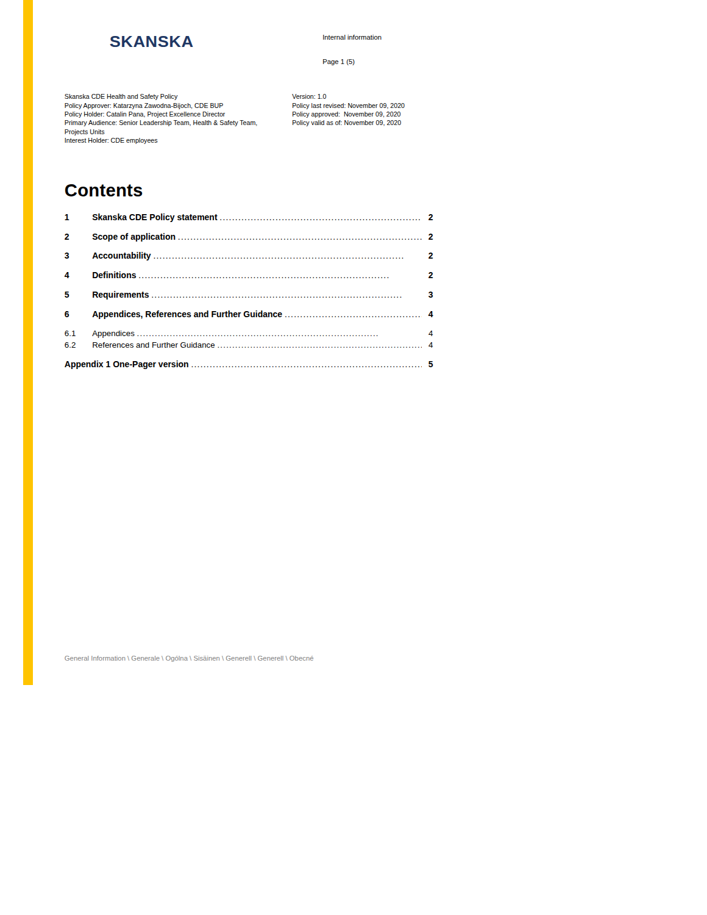SKANSKA
Internal information
Page 1 (5)
| Skanska CDE Health and Safety Policy | Version: 1.0 |
| Policy Approver: Katarzyna Zawodna-Bijoch, CDE BUP | Policy last revised: November 09, 2020 |
| Policy Holder: Catalin Pana, Project Excellence Director | Policy approved: November 09, 2020 |
| Primary Audience: Senior Leadership Team, Health & Safety Team, Projects Units | Policy valid as of: November 09, 2020 |
| Interest Holder: CDE employees | |
Contents
1 Skanska CDE Policy statement ................................................................................. 2
2 Scope of application ................................................................................. 2
3 Accountability ................................................................................. 2
4 Definitions ................................................................................. 2
5 Requirements ................................................................................. 3
6 Appendices, References and Further Guidance ................................................................................. 4
6.1 Appendices ................................................................................. 4
6.2 References and Further Guidance ................................................................................. 4
Appendix 1 One-Pager version ................................................................................. 5
General Information \ Generale \ Ogólna \ Sisäinen \ Generell \ Generell \ Obecné